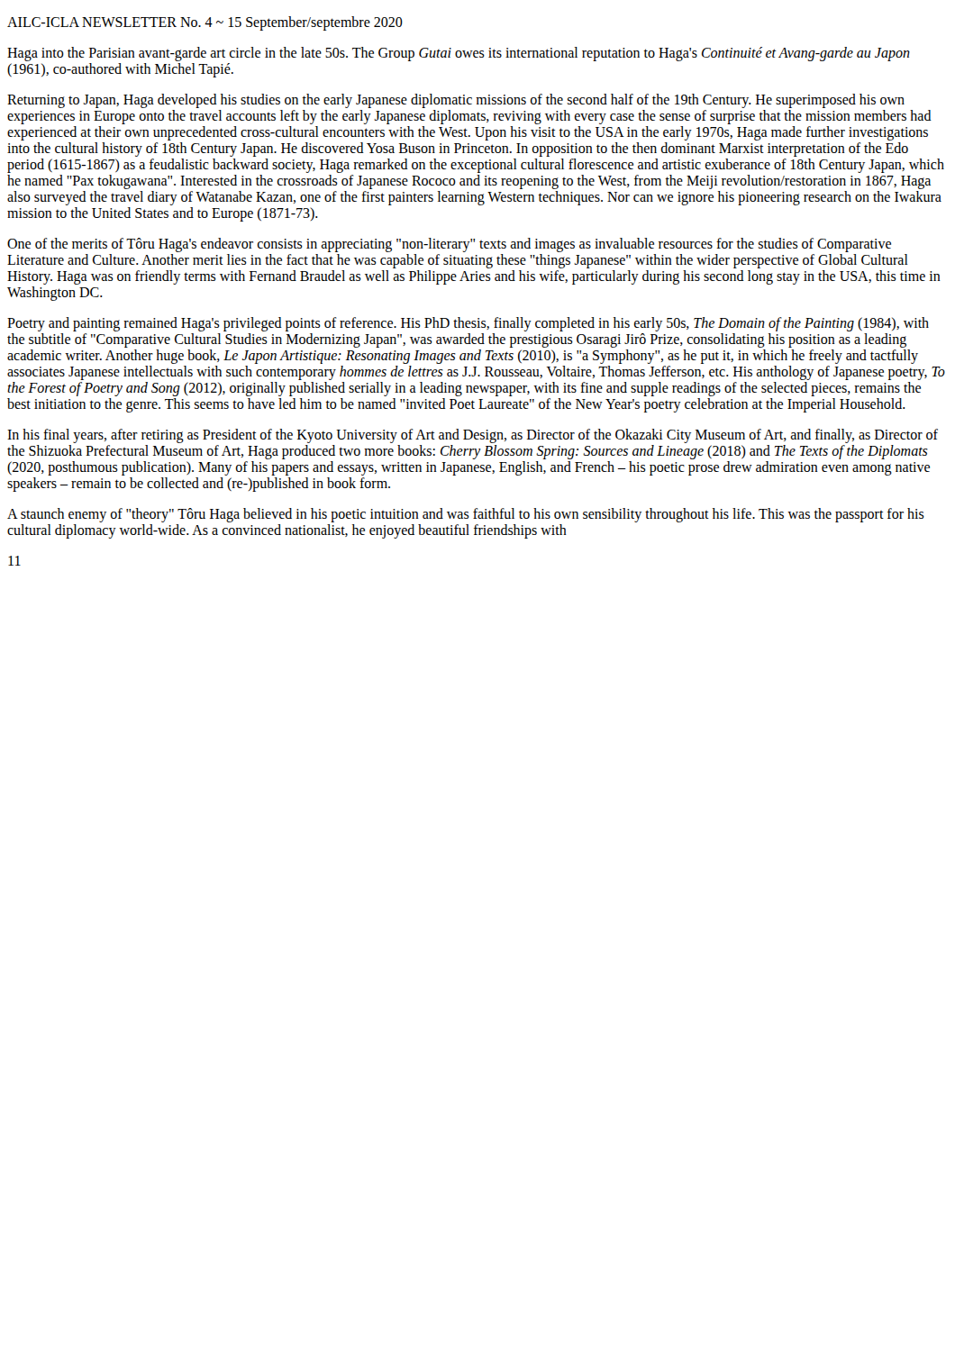AILC-ICLA NEWSLETTER No. 4 ~ 15 September/septembre 2020
Haga into the Parisian avant-garde art circle in the late 50s. The Group Gutai owes its international reputation to Haga's Continuité et Avang-garde au Japon (1961), co-authored with Michel Tapié.
Returning to Japan, Haga developed his studies on the early Japanese diplomatic missions of the second half of the 19th Century. He superimposed his own experiences in Europe onto the travel accounts left by the early Japanese diplomats, reviving with every case the sense of surprise that the mission members had experienced at their own unprecedented cross-cultural encounters with the West. Upon his visit to the USA in the early 1970s, Haga made further investigations into the cultural history of 18th Century Japan. He discovered Yosa Buson in Princeton. In opposition to the then dominant Marxist interpretation of the Edo period (1615-1867) as a feudalistic backward society, Haga remarked on the exceptional cultural florescence and artistic exuberance of 18th Century Japan, which he named "Pax tokugawana". Interested in the crossroads of Japanese Rococo and its reopening to the West, from the Meiji revolution/restoration in 1867, Haga also surveyed the travel diary of Watanabe Kazan, one of the first painters learning Western techniques. Nor can we ignore his pioneering research on the Iwakura mission to the United States and to Europe (1871-73).
One of the merits of Tôru Haga's endeavor consists in appreciating "non-literary" texts and images as invaluable resources for the studies of Comparative Literature and Culture. Another merit lies in the fact that he was capable of situating these "things Japanese" within the wider perspective of Global Cultural History. Haga was on friendly terms with Fernand Braudel as well as Philippe Aries and his wife, particularly during his second long stay in the USA, this time in Washington DC.
Poetry and painting remained Haga's privileged points of reference. His PhD thesis, finally completed in his early 50s, The Domain of the Painting (1984), with the subtitle of "Comparative Cultural Studies in Modernizing Japan", was awarded the prestigious Osaragi Jirô Prize, consolidating his position as a leading academic writer. Another huge book, Le Japon Artistique: Resonating Images and Texts (2010), is "a Symphony", as he put it, in which he freely and tactfully associates Japanese intellectuals with such contemporary hommes de lettres as J.J. Rousseau, Voltaire, Thomas Jefferson, etc. His anthology of Japanese poetry, To the Forest of Poetry and Song (2012), originally published serially in a leading newspaper, with its fine and supple readings of the selected pieces, remains the best initiation to the genre. This seems to have led him to be named "invited Poet Laureate" of the New Year's poetry celebration at the Imperial Household.
In his final years, after retiring as President of the Kyoto University of Art and Design, as Director of the Okazaki City Museum of Art, and finally, as Director of the Shizuoka Prefectural Museum of Art, Haga produced two more books: Cherry Blossom Spring: Sources and Lineage (2018) and The Texts of the Diplomats (2020, posthumous publication). Many of his papers and essays, written in Japanese, English, and French – his poetic prose drew admiration even among native speakers – remain to be collected and (re-)published in book form.
A staunch enemy of "theory" Tôru Haga believed in his poetic intuition and was faithful to his own sensibility throughout his life. This was the passport for his cultural diplomacy world-wide. As a convinced nationalist, he enjoyed beautiful friendships with
11